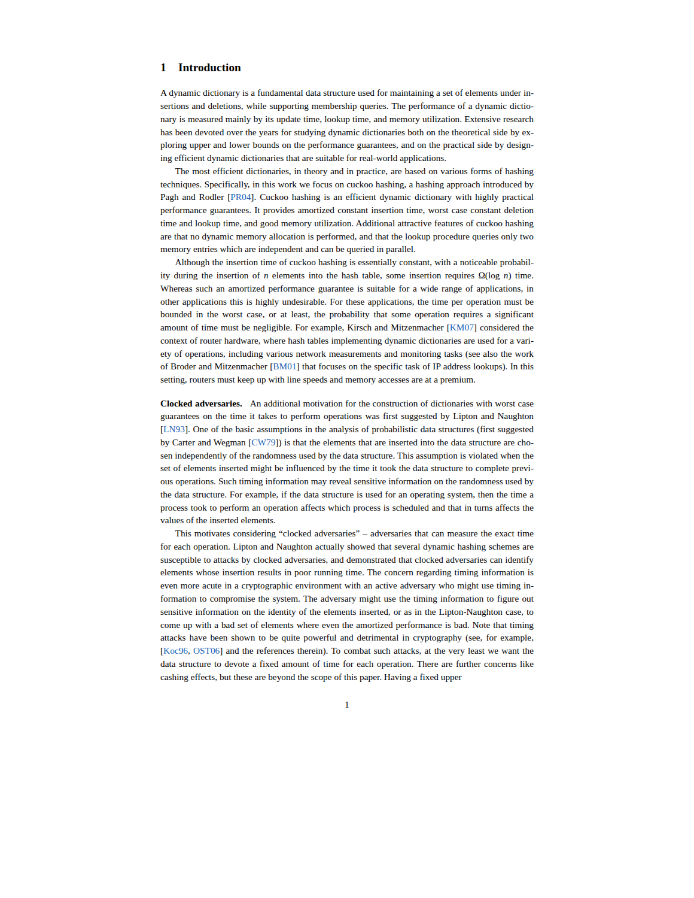1 Introduction
A dynamic dictionary is a fundamental data structure used for maintaining a set of elements under insertions and deletions, while supporting membership queries. The performance of a dynamic dictionary is measured mainly by its update time, lookup time, and memory utilization. Extensive research has been devoted over the years for studying dynamic dictionaries both on the theoretical side by exploring upper and lower bounds on the performance guarantees, and on the practical side by designing efficient dynamic dictionaries that are suitable for real-world applications.
The most efficient dictionaries, in theory and in practice, are based on various forms of hashing techniques. Specifically, in this work we focus on cuckoo hashing, a hashing approach introduced by Pagh and Rodler [PR04]. Cuckoo hashing is an efficient dynamic dictionary with highly practical performance guarantees. It provides amortized constant insertion time, worst case constant deletion time and lookup time, and good memory utilization. Additional attractive features of cuckoo hashing are that no dynamic memory allocation is performed, and that the lookup procedure queries only two memory entries which are independent and can be queried in parallel.
Although the insertion time of cuckoo hashing is essentially constant, with a noticeable probability during the insertion of n elements into the hash table, some insertion requires Ω(log n) time. Whereas such an amortized performance guarantee is suitable for a wide range of applications, in other applications this is highly undesirable. For these applications, the time per operation must be bounded in the worst case, or at least, the probability that some operation requires a significant amount of time must be negligible. For example, Kirsch and Mitzenmacher [KM07] considered the context of router hardware, where hash tables implementing dynamic dictionaries are used for a variety of operations, including various network measurements and monitoring tasks (see also the work of Broder and Mitzenmacher [BM01] that focuses on the specific task of IP address lookups). In this setting, routers must keep up with line speeds and memory accesses are at a premium.
Clocked adversaries. An additional motivation for the construction of dictionaries with worst case guarantees on the time it takes to perform operations was first suggested by Lipton and Naughton [LN93]. One of the basic assumptions in the analysis of probabilistic data structures (first suggested by Carter and Wegman [CW79]) is that the elements that are inserted into the data structure are chosen independently of the randomness used by the data structure. This assumption is violated when the set of elements inserted might be influenced by the time it took the data structure to complete previous operations. Such timing information may reveal sensitive information on the randomness used by the data structure. For example, if the data structure is used for an operating system, then the time a process took to perform an operation affects which process is scheduled and that in turns affects the values of the inserted elements.
This motivates considering “clocked adversaries” – adversaries that can measure the exact time for each operation. Lipton and Naughton actually showed that several dynamic hashing schemes are susceptible to attacks by clocked adversaries, and demonstrated that clocked adversaries can identify elements whose insertion results in poor running time. The concern regarding timing information is even more acute in a cryptographic environment with an active adversary who might use timing information to compromise the system. The adversary might use the timing information to figure out sensitive information on the identity of the elements inserted, or as in the Lipton-Naughton case, to come up with a bad set of elements where even the amortized performance is bad. Note that timing attacks have been shown to be quite powerful and detrimental in cryptography (see, for example, [Koc96, OST06] and the references therein). To combat such attacks, at the very least we want the data structure to devote a fixed amount of time for each operation. There are further concerns like cashing effects, but these are beyond the scope of this paper. Having a fixed upper
1